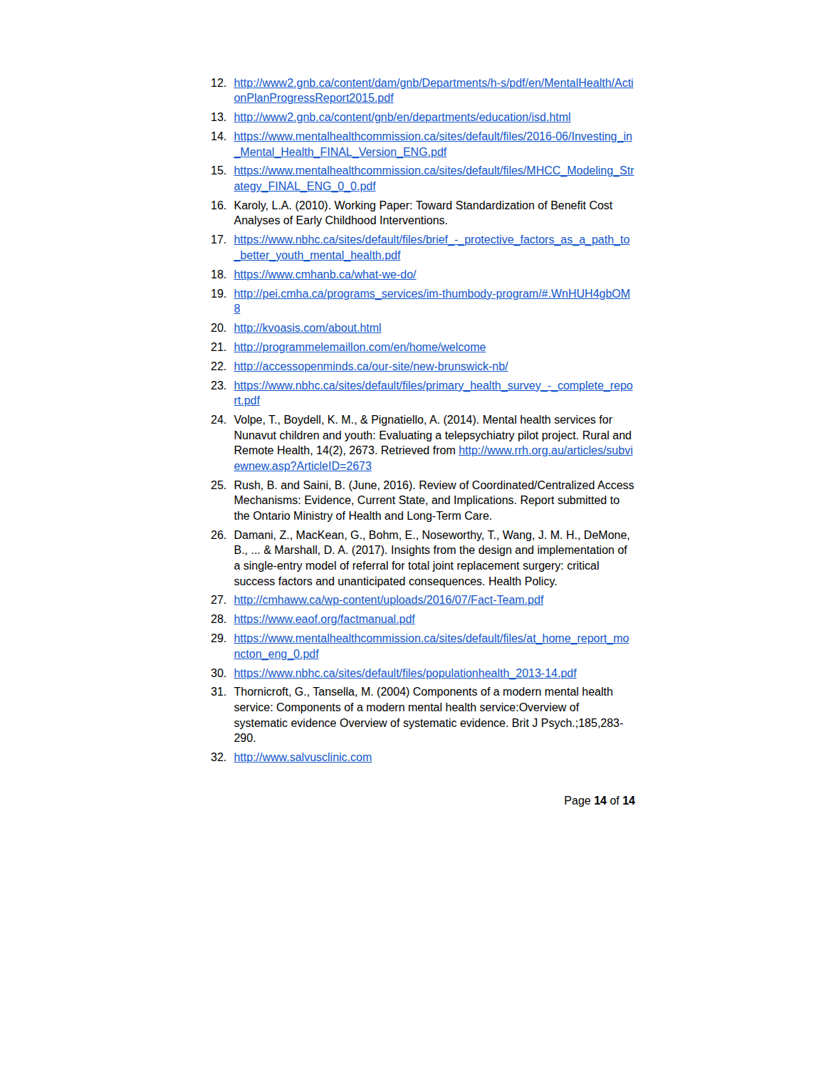http://www2.gnb.ca/content/dam/gnb/Departments/h-s/pdf/en/MentalHealth/ActionPlanProgressReport2015.pdf
http://www2.gnb.ca/content/gnb/en/departments/education/isd.html
https://www.mentalhealthcommission.ca/sites/default/files/2016-06/Investing_in_Mental_Health_FINAL_Version_ENG.pdf
https://www.mentalhealthcommission.ca/sites/default/files/MHCC_Modeling_Strategy_FINAL_ENG_0_0.pdf
Karoly, L.A. (2010). Working Paper: Toward Standardization of Benefit Cost Analyses of Early Childhood Interventions.
https://www.nbhc.ca/sites/default/files/brief_-_protective_factors_as_a_path_to_better_youth_mental_health.pdf
https://www.cmhanb.ca/what-we-do/
http://pei.cmha.ca/programs_services/im-thumbody-program/#.WnHUH4gbOM8
http://kvoasis.com/about.html
http://programmelemaillon.com/en/home/welcome
http://accessopenminds.ca/our-site/new-brunswick-nb/
https://www.nbhc.ca/sites/default/files/primary_health_survey_-_complete_report.pdf
Volpe, T., Boydell, K. M., & Pignatiello, A. (2014). Mental health services for Nunavut children and youth: Evaluating a telepsychiatry pilot project. Rural and Remote Health, 14(2), 2673. Retrieved from http://www.rrh.org.au/articles/subviewnew.asp?ArticleID=2673
Rush, B. and Saini, B. (June, 2016). Review of Coordinated/Centralized Access Mechanisms: Evidence, Current State, and Implications. Report submitted to the Ontario Ministry of Health and Long-Term Care.
Damani, Z., MacKean, G., Bohm, E., Noseworthy, T., Wang, J. M. H., DeMone, B., ... & Marshall, D. A. (2017). Insights from the design and implementation of a single-entry model of referral for total joint replacement surgery: critical success factors and unanticipated consequences. Health Policy.
http://cmhaww.ca/wp-content/uploads/2016/07/Fact-Team.pdf
https://www.eaof.org/factmanual.pdf
https://www.mentalhealthcommission.ca/sites/default/files/at_home_report_moncton_eng_0.pdf
https://www.nbhc.ca/sites/default/files/populationhealth_2013-14.pdf
Thornicroft, G., Tansella, M. (2004) Components of a modern mental health service: Components of a modern mental health service:Overview of systematic evidence Overview of systematic evidence. Brit J Psych.;185,283- 290.
http://www.salvusclinic.com
Page 14 of 14